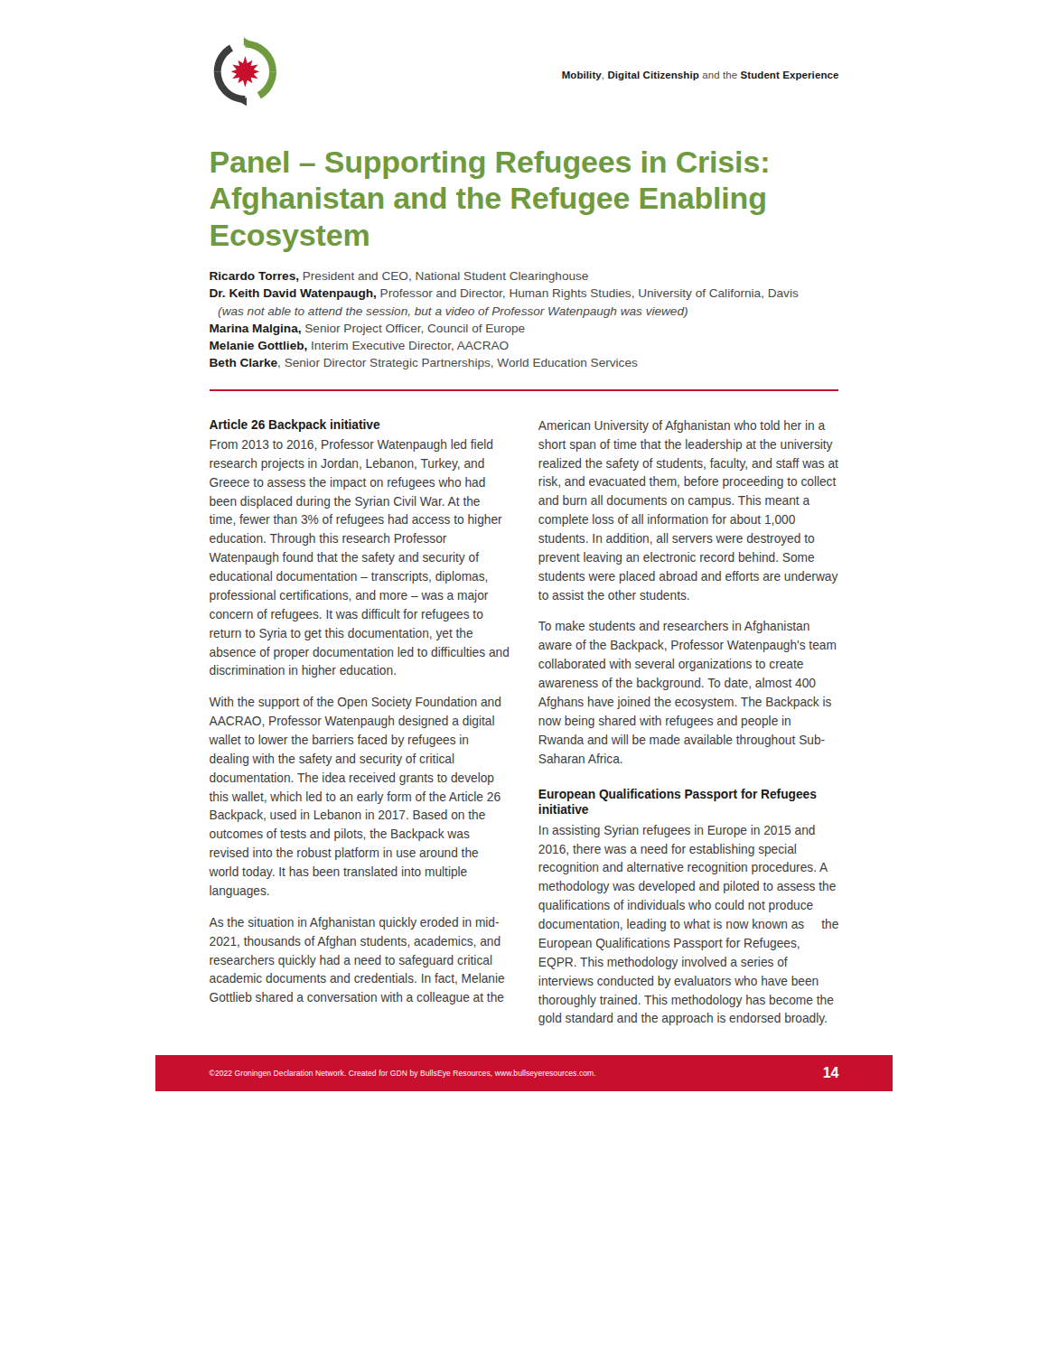Mobility, Digital Citizenship and the Student Experience
Panel – Supporting Refugees in Crisis: Afghanistan and the Refugee Enabling Ecosystem
Ricardo Torres, President and CEO, National Student Clearinghouse
Dr. Keith David Watenpaugh, Professor and Director, Human Rights Studies, University of California, Davis (was not able to attend the session, but a video of Professor Watenpaugh was viewed) Marina Malgina, Senior Project Officer, Council of Europe
Melanie Gottlieb, Interim Executive Director, AACRAO
Beth Clarke, Senior Director Strategic Partnerships, World Education Services
Article 26 Backpack initiative
From 2013 to 2016, Professor Watenpaugh led field research projects in Jordan, Lebanon, Turkey, and Greece to assess the impact on refugees who had been displaced during the Syrian Civil War. At the time, fewer than 3% of refugees had access to higher education. Through this research Professor Watenpaugh found that the safety and security of educational documentation – transcripts, diplomas, professional certifications, and more – was a major concern of refugees. It was difficult for refugees to return to Syria to get this documentation, yet the absence of proper documentation led to difficulties and discrimination in higher education.
With the support of the Open Society Foundation and AACRAO, Professor Watenpaugh designed a digital wallet to lower the barriers faced by refugees in dealing with the safety and security of critical documentation. The idea received grants to develop this wallet, which led to an early form of the Article 26 Backpack, used in Lebanon in 2017. Based on the outcomes of tests and pilots, the Backpack was revised into the robust platform in use around the world today. It has been translated into multiple languages.
As the situation in Afghanistan quickly eroded in mid-2021, thousands of Afghan students, academics, and researchers quickly had a need to safeguard critical academic documents and credentials. In fact, Melanie Gottlieb shared a conversation with a colleague at the
American University of Afghanistan who told her in a short span of time that the leadership at the university realized the safety of students, faculty, and staff was at risk, and evacuated them, before proceeding to collect and burn all documents on campus. This meant a complete loss of all information for about 1,000 students. In addition, all servers were destroyed to prevent leaving an electronic record behind. Some students were placed abroad and efforts are underway to assist the other students.
To make students and researchers in Afghanistan aware of the Backpack, Professor Watenpaugh's team collaborated with several organizations to create awareness of the background. To date, almost 400 Afghans have joined the ecosystem. The Backpack is now being shared with refugees and people in Rwanda and will be made available throughout Sub-Saharan Africa.
European Qualifications Passport for Refugees initiative
In assisting Syrian refugees in Europe in 2015 and 2016, there was a need for establishing special recognition and alternative recognition procedures. A methodology was developed and piloted to assess the qualifications of individuals who could not produce documentation, leading to what is now known as the European Qualifications Passport for Refugees, EQPR. This methodology involved a series of interviews conducted by evaluators who have been thoroughly trained. This methodology has become the gold standard and the approach is endorsed broadly.
©2022 Groningen Declaration Network. Created for GDN by BullsEye Resources, www.bullseyeresources.com.
14